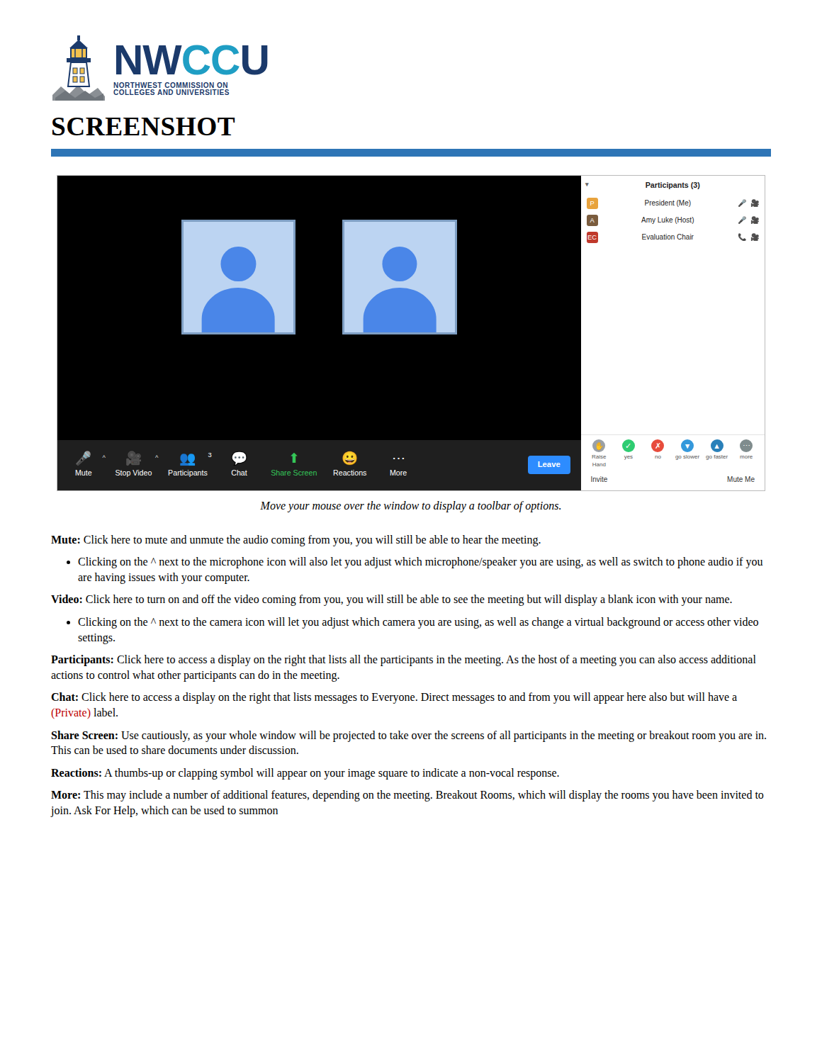NWCCU
NORTHWEST COMMISSION ON
COLLEGES AND UNIVERSITIES
SCREENSHOT
🎤
Mute
^
🎥
Stop Video
^
👥
Participants
3
💬
Chat
⬆
Share Screen
😀
Reactions
⋯
More
Leave
▾Participants (3)
P
President (Me)
🎤🎥
A
Amy Luke (Host)
🎤🎥
EC
Evaluation Chair
📞🎥
✋
Raise Hand
✓
yes
✗
no
▼
go slower
▲
go faster
⋯
more
Invite
Mute Me
Move your mouse over the window to display a toolbar of options.
Mute: Click here to mute and unmute the audio coming from you, you will still be able to hear the meeting.
Clicking on the ^ next to the microphone icon will also let you adjust which microphone/speaker you are using, as well as switch to phone audio if you are having issues with your computer.
Video: Click here to turn on and off the video coming from you, you will still be able to see the meeting but will display a blank icon with your name.
Clicking on the ^ next to the camera icon will let you adjust which camera you are using, as well as change a virtual background or access other video settings.
Participants: Click here to access a display on the right that lists all the participants in the meeting. As the host of a meeting you can also access additional actions to control what other participants can do in the meeting.
Chat: Click here to access a display on the right that lists messages to Everyone. Direct messages to and from you will appear here also but will have a (Private) label.
Share Screen: Use cautiously, as your whole window will be projected to take over the screens of all participants in the meeting or breakout room you are in. This can be used to share documents under discussion.
Reactions: A thumbs-up or clapping symbol will appear on your image square to indicate a non-vocal response.
More: This may include a number of additional features, depending on the meeting. Breakout Rooms, which will display the rooms you have been invited to join. Ask For Help, which can be used to summon